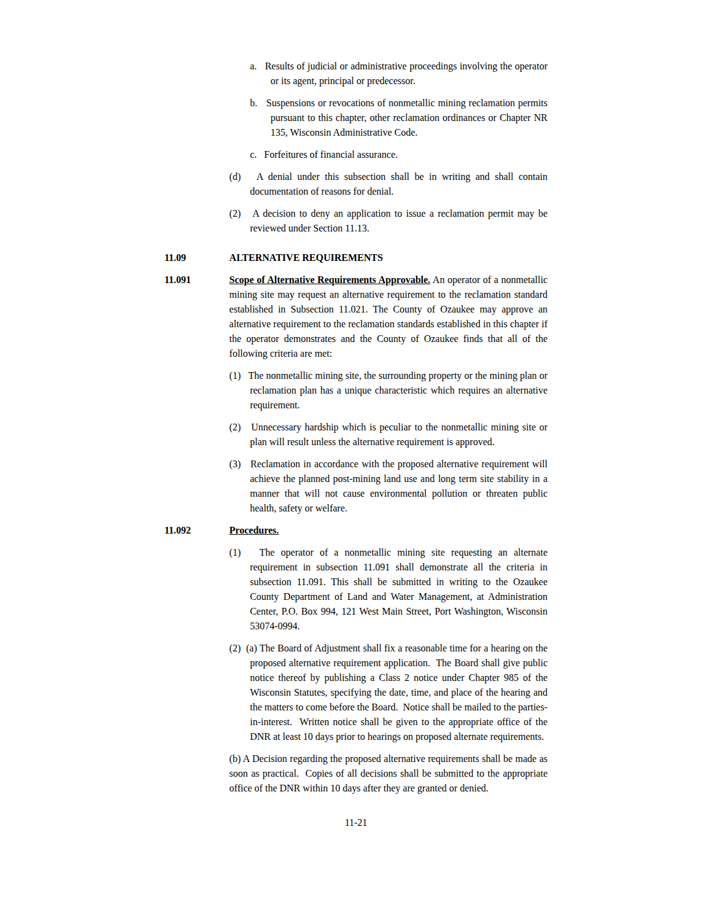a. Results of judicial or administrative proceedings involving the operator or its agent, principal or predecessor.
b. Suspensions or revocations of nonmetallic mining reclamation permits pursuant to this chapter, other reclamation ordinances or Chapter NR 135, Wisconsin Administrative Code.
c. Forfeitures of financial assurance.
(d) A denial under this subsection shall be in writing and shall contain documentation of reasons for denial.
(2) A decision to deny an application to issue a reclamation permit may be reviewed under Section 11.13.
11.09 ALTERNATIVE REQUIREMENTS
11.091
Scope of Alternative Requirements Approvable. An operator of a nonmetallic mining site may request an alternative requirement to the reclamation standard established in Subsection 11.021. The County of Ozaukee may approve an alternative requirement to the reclamation standards established in this chapter if the operator demonstrates and the County of Ozaukee finds that all of the following criteria are met:
(1) The nonmetallic mining site, the surrounding property or the mining plan or reclamation plan has a unique characteristic which requires an alternative requirement.
(2) Unnecessary hardship which is peculiar to the nonmetallic mining site or plan will result unless the alternative requirement is approved.
(3) Reclamation in accordance with the proposed alternative requirement will achieve the planned post-mining land use and long term site stability in a manner that will not cause environmental pollution or threaten public health, safety or welfare.
11.092
Procedures.
(1) The operator of a nonmetallic mining site requesting an alternate requirement in subsection 11.091 shall demonstrate all the criteria in subsection 11.091. This shall be submitted in writing to the Ozaukee County Department of Land and Water Management, at Administration Center, P.O. Box 994, 121 West Main Street, Port Washington, Wisconsin 53074-0994.
(2) (a) The Board of Adjustment shall fix a reasonable time for a hearing on the proposed alternative requirement application. The Board shall give public notice thereof by publishing a Class 2 notice under Chapter 985 of the Wisconsin Statutes, specifying the date, time, and place of the hearing and the matters to come before the Board. Notice shall be mailed to the parties-in-interest. Written notice shall be given to the appropriate office of the DNR at least 10 days prior to hearings on proposed alternate requirements.
(b) A Decision regarding the proposed alternative requirements shall be made as soon as practical. Copies of all decisions shall be submitted to the appropriate office of the DNR within 10 days after they are granted or denied.
11-21